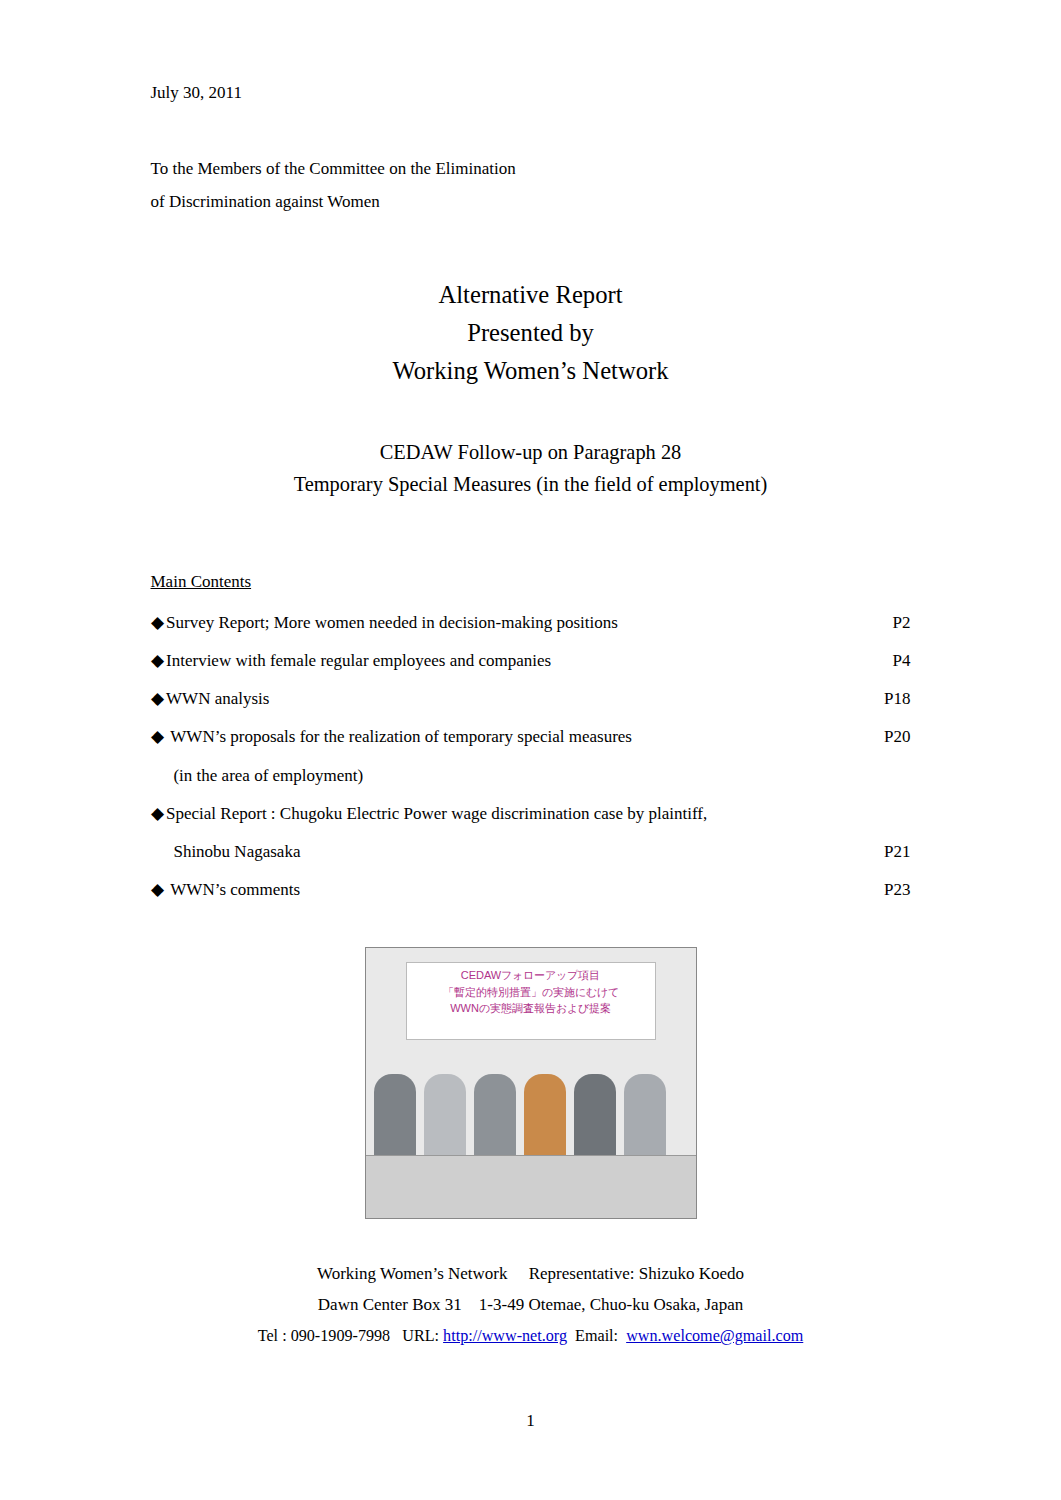July 30, 2011
To the Members of the Committee on the Elimination
of Discrimination against Women
Alternative Report
Presented by
Working Women’s Network
CEDAW Follow-up on Paragraph 28
Temporary Special Measures (in the field of employment)
Main Contents
◆Survey Report; More women needed in decision-making positions P2
◆Interview with female regular employees and companies P4
◆WWN analysis P18
◆ WWN’s proposals for the realization of temporary special measures P20
(in the area of employment)
◆Special Report : Chugoku Electric Power wage discrimination case by plaintiff,
Shinobu Nagasaka P21
◆ WWN’s comments P23
CEDAWフォローアップ項目
「暫定的特別措置」の実施にむけて
WWNの実態調査報告および提案
Working Women’s Network Representative: Shizuko Koedo
Dawn Center Box 31 1-3-49 Otemae, Chuo-ku Osaka, Japan
Tel : 090-1909-7998 URL: http://www-net.org Email: wwn.welcome@gmail.com
1